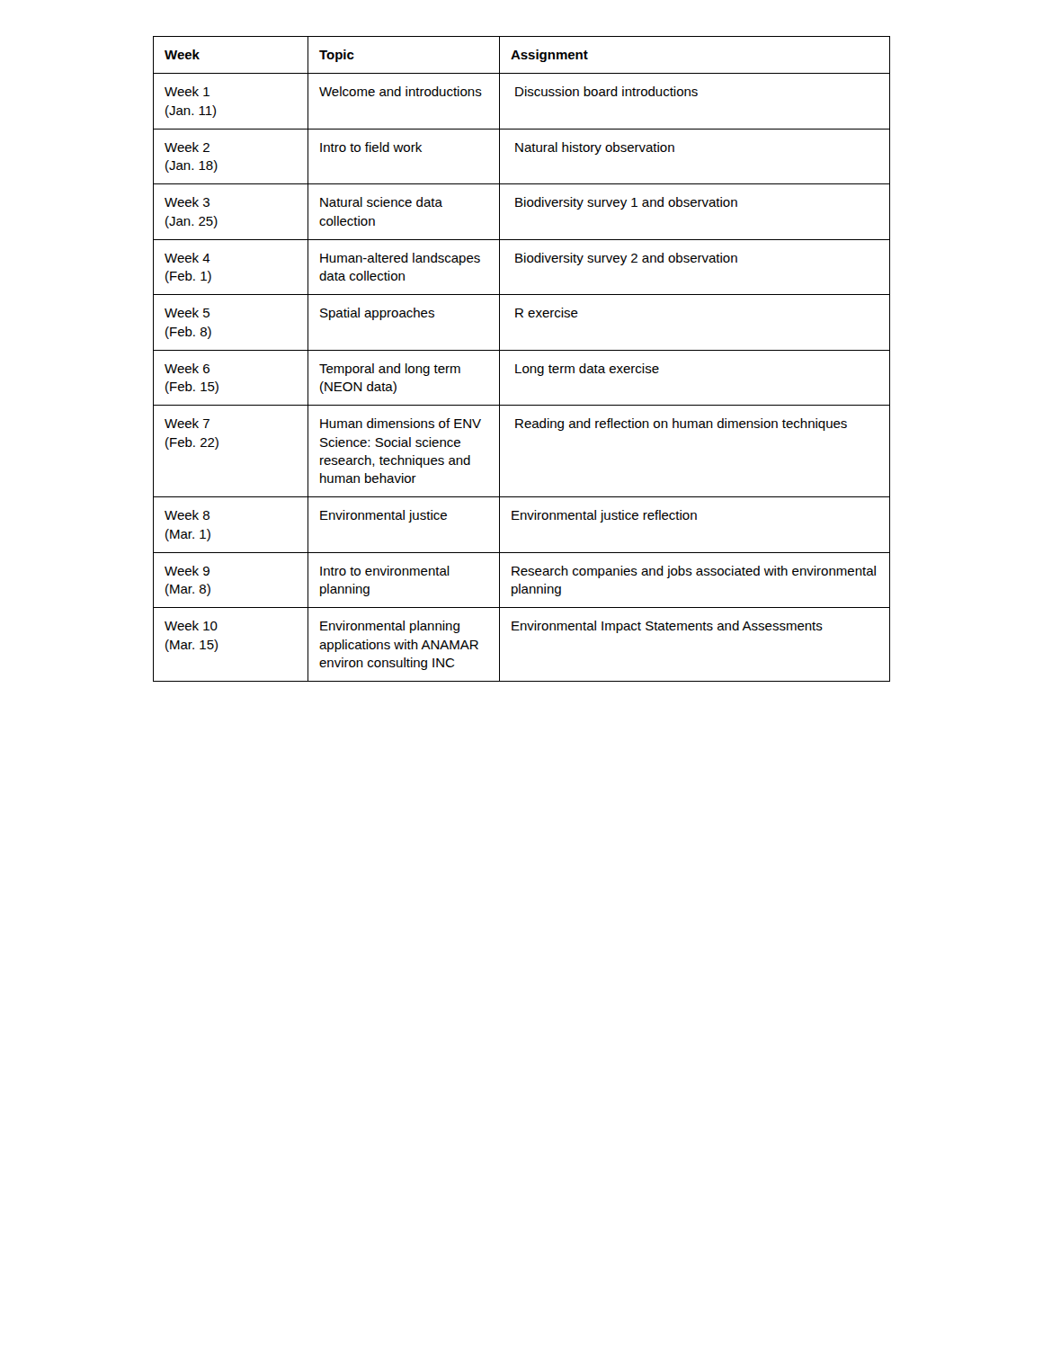| Week | Topic | Assignment |
| --- | --- | --- |
| Week 1 (Jan. 11) | Welcome and introductions | Discussion board introductions |
| Week 2 (Jan. 18) | Intro to field work | Natural history observation |
| Week 3 (Jan. 25) | Natural science data collection | Biodiversity survey 1 and observation |
| Week 4 (Feb. 1) | Human-altered landscapes data collection | Biodiversity survey 2 and observation |
| Week 5 (Feb. 8) | Spatial approaches | R exercise |
| Week 6 (Feb. 15) | Temporal and long term (NEON data) | Long term data exercise |
| Week 7 (Feb. 22) | Human dimensions of ENV Science: Social science research, techniques and human behavior | Reading and reflection on human dimension techniques |
| Week 8 (Mar. 1) | Environmental justice | Environmental justice reflection |
| Week 9 (Mar. 8) | Intro to environmental planning | Research companies and jobs associated with environmental planning |
| Week 10 (Mar. 15) | Environmental planning applications with ANAMAR environ consulting INC | Environmental Impact Statements and Assessments |